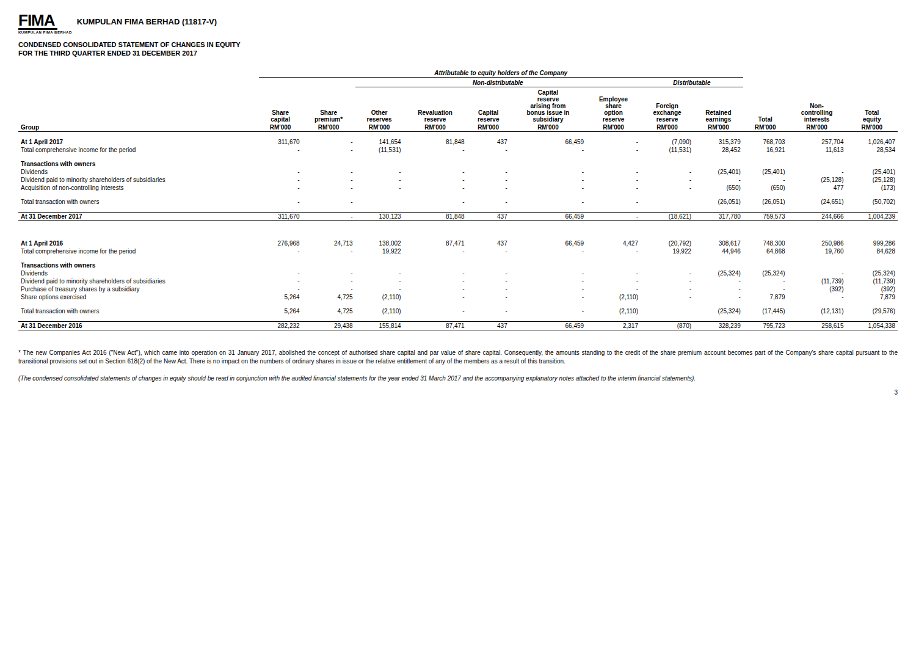FIMA
KUMPULAN FIMA BERHAD
KUMPULAN FIMA BERHAD (11817-V)
CONDENSED CONSOLIDATED STATEMENT OF CHANGES IN EQUITY
FOR THE THIRD QUARTER ENDED 31 DECEMBER 2017
| | Attributable to equity holders of the Company | | |
| | | Non-distributable | Distributable | | |
| | Share capital | Share premium* | Other reserves | Revaluation reserve | Capital reserve | Capital reserve arising from bonus issue in subsidiary | Employee share option reserve | Foreign exchange reserve | Retained earnings | Total | Non- controlling interests | Total equity |
| Group | RM'000 | RM'000 | RM'000 | RM'000 | RM'000 | RM'000 | RM'000 | RM'000 | RM'000 | RM'000 | RM'000 | RM'000 |
| At 1 April 2017 | 311,670 | - | 141,654 | 81,848 | 437 | 66,459 | - | (7,090) | 315,379 | 768,703 | 257,704 | 1,026,407 |
| Total comprehensive income for the period | - | - | (11,531) | - | - | - | - | (11,531) | 28,452 | 16,921 | 11,613 | 28,534 |
| Transactions with owners | |
| Dividends | - | - | - | - | - | - | - | - | (25,401) | (25,401) | - | (25,401) |
| Dividend paid to minority shareholders of subsidiaries | - | - | - | - | - | - | - | - | - | - | (25,128) | (25,128) |
| Acquisition of non-controlling interests | - | - | - | - | - | - | - | - | (650) | (650) | 477 | (173) |
| Total transaction with owners | - | - | | - | - | - | - | | (26,051) | (26,051) | (24,651) | (50,702) |
| At 31 December 2017 | 311,670 | - | 130,123 | 81,848 | 437 | 66,459 | - | (18,621) | 317,780 | 759,573 | 244,666 | 1,004,239 |
| At 1 April 2016 | 276,968 | 24,713 | 138,002 | 87,471 | 437 | 66,459 | 4,427 | (20,792) | 308,617 | 748,300 | 250,986 | 999,286 |
| Total comprehensive income for the period | - | - | 19,922 | - | - | - | - | 19,922 | 44,946 | 64,868 | 19,760 | 84,628 |
| Transactions with owners | |
| Dividends | - | - | - | - | - | - | - | - | (25,324) | (25,324) | - | (25,324) |
| Dividend paid to minority shareholders of subsidiaries | - | - | - | - | - | - | - | - | - | - | (11,739) | (11,739) |
| Purchase of treasury shares by a subsidiary | - | - | - | - | - | - | - | - | - | - | (392) | (392) |
| Share options exercised | 5,264 | 4,725 | (2,110) | - | - | - | (2,110) | - | - | 7,879 | - | 7,879 |
| Total transaction with owners | 5,264 | 4,725 | (2,110) | - | - | - | (2,110) | | (25,324) | (17,445) | (12,131) | (29,576) |
| At 31 December 2016 | 282,232 | 29,438 | 155,814 | 87,471 | 437 | 66,459 | 2,317 | (870) | 328,239 | 795,723 | 258,615 | 1,054,338 |
* The new Companies Act 2016 ("New Act"), which came into operation on 31 January 2017, abolished the concept of authorised share capital and par value of share capital. Consequently, the amounts standing to the credit of the share premium account becomes part of the Company's share capital pursuant to the transitional provisions set out in Section 618(2) of the New Act. There is no impact on the numbers of ordinary shares in issue or the relative entitlement of any of the members as a result of this transition.
(The condensed consolidated statements of changes in equity should be read in conjunction with the audited financial statements for the year ended 31 March 2017 and the accompanying explanatory notes attached to the interim financial statements).
3